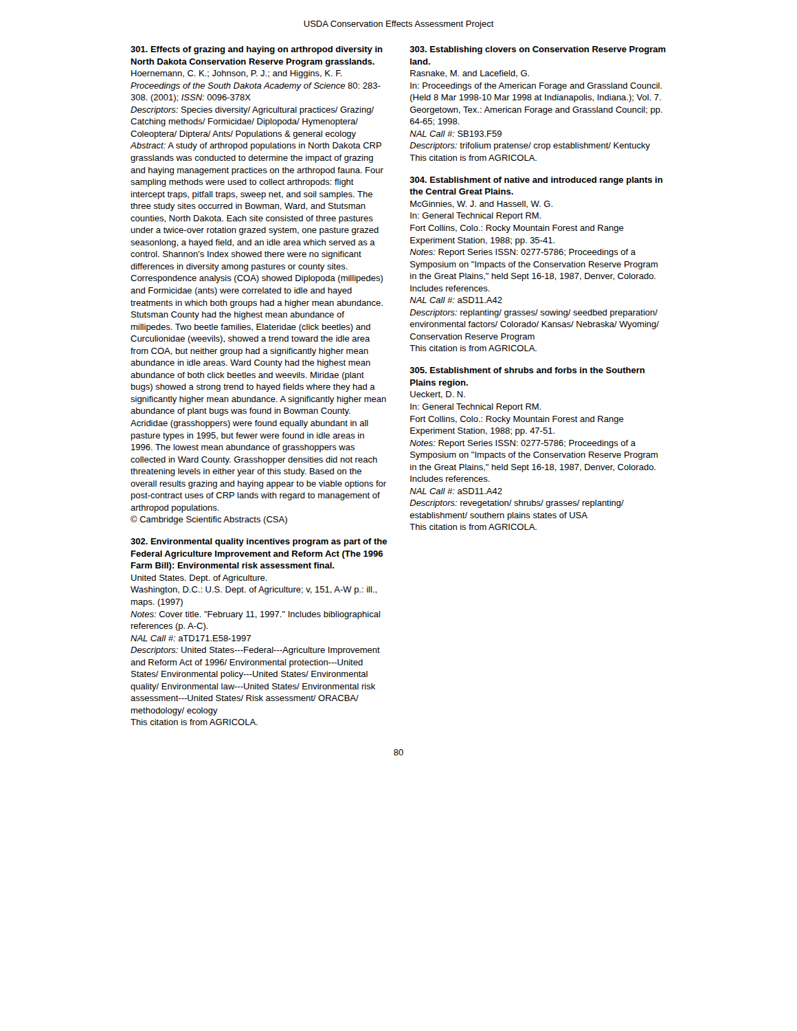USDA Conservation Effects Assessment Project
301. Effects of grazing and haying on arthropod diversity in North Dakota Conservation Reserve Program grasslands.
Hoernemann, C. K.; Johnson, P. J.; and Higgins, K. F.
Proceedings of the South Dakota Academy of Science 80: 283-308. (2001); ISSN: 0096-378X
Descriptors: Species diversity/ Agricultural practices/ Grazing/ Catching methods/ Formicidae/ Diplopoda/ Hymenoptera/ Coleoptera/ Diptera/ Ants/ Populations & general ecology
Abstract: A study of arthropod populations in North Dakota CRP grasslands was conducted to determine the impact of grazing and haying management practices on the arthropod fauna. Four sampling methods were used to collect arthropods: flight intercept traps, pitfall traps, sweep net, and soil samples. The three study sites occurred in Bowman, Ward, and Stutsman counties, North Dakota. Each site consisted of three pastures under a twice-over rotation grazed system, one pasture grazed seasonlong, a hayed field, and an idle area which served as a control. Shannon's Index showed there were no significant differences in diversity among pastures or county sites. Correspondence analysis (COA) showed Diplopoda (millipedes) and Formicidae (ants) were correlated to idle and hayed treatments in which both groups had a higher mean abundance. Stutsman County had the highest mean abundance of millipedes. Two beetle families, Elateridae (click beetles) and Curculionidae (weevils), showed a trend toward the idle area from COA, but neither group had a significantly higher mean abundance in idle areas. Ward County had the highest mean abundance of both click beetles and weevils. Miridae (plant bugs) showed a strong trend to hayed fields where they had a significantly higher mean abundance. A significantly higher mean abundance of plant bugs was found in Bowman County. Acrididae (grasshoppers) were found equally abundant in all pasture types in 1995, but fewer were found in idle areas in 1996. The lowest mean abundance of grasshoppers was collected in Ward County. Grasshopper densities did not reach threatening levels in either year of this study. Based on the overall results grazing and haying appear to be viable options for post-contract uses of CRP lands with regard to management of arthropod populations.
© Cambridge Scientific Abstracts (CSA)
302. Environmental quality incentives program as part of the Federal Agriculture Improvement and Reform Act (The 1996 Farm Bill): Environmental risk assessment final.
United States. Dept. of Agriculture.
Washington, D.C.: U.S. Dept. of Agriculture; v, 151, A-W p.: ill., maps. (1997)
Notes: Cover title. "February 11, 1997." Includes bibliographical references (p. A-C).
NAL Call #: aTD171.E58-1997
Descriptors: United States---Federal---Agriculture Improvement and Reform Act of 1996/ Environmental protection---United States/ Environmental policy---United States/ Environmental quality/ Environmental law---United States/ Environmental risk assessment---United States/ Risk assessment/ ORACBA/ methodology/ ecology
This citation is from AGRICOLA.
303. Establishing clovers on Conservation Reserve Program land.
Rasnake, M. and Lacefield, G.
In: Proceedings of the American Forage and Grassland Council. (Held 8 Mar 1998-10 Mar 1998 at Indianapolis, Indiana.); Vol. 7.
Georgetown, Tex.: American Forage and Grassland Council; pp. 64-65; 1998.
NAL Call #: SB193.F59
Descriptors: trifolium pratense/ crop establishment/ Kentucky
This citation is from AGRICOLA.
304. Establishment of native and introduced range plants in the Central Great Plains.
McGinnies, W. J. and Hassell, W. G.
In: General Technical Report RM.
Fort Collins, Colo.: Rocky Mountain Forest and Range Experiment Station, 1988; pp. 35-41.
Notes: Report Series ISSN: 0277-5786; Proceedings of a Symposium on "Impacts of the Conservation Reserve Program in the Great Plains," held Sept 16-18, 1987, Denver, Colorado. Includes references.
NAL Call #: aSD11.A42
Descriptors: replanting/ grasses/ sowing/ seedbed preparation/ environmental factors/ Colorado/ Kansas/ Nebraska/ Wyoming/ Conservation Reserve Program
This citation is from AGRICOLA.
305. Establishment of shrubs and forbs in the Southern Plains region.
Ueckert, D. N.
In: General Technical Report RM.
Fort Collins, Colo.: Rocky Mountain Forest and Range Experiment Station, 1988; pp. 47-51.
Notes: Report Series ISSN: 0277-5786; Proceedings of a Symposium on "Impacts of the Conservation Reserve Program in the Great Plains," held Sept 16-18, 1987, Denver, Colorado. Includes references.
NAL Call #: aSD11.A42
Descriptors: revegetation/ shrubs/ grasses/ replanting/ establishment/ southern plains states of USA
This citation is from AGRICOLA.
80